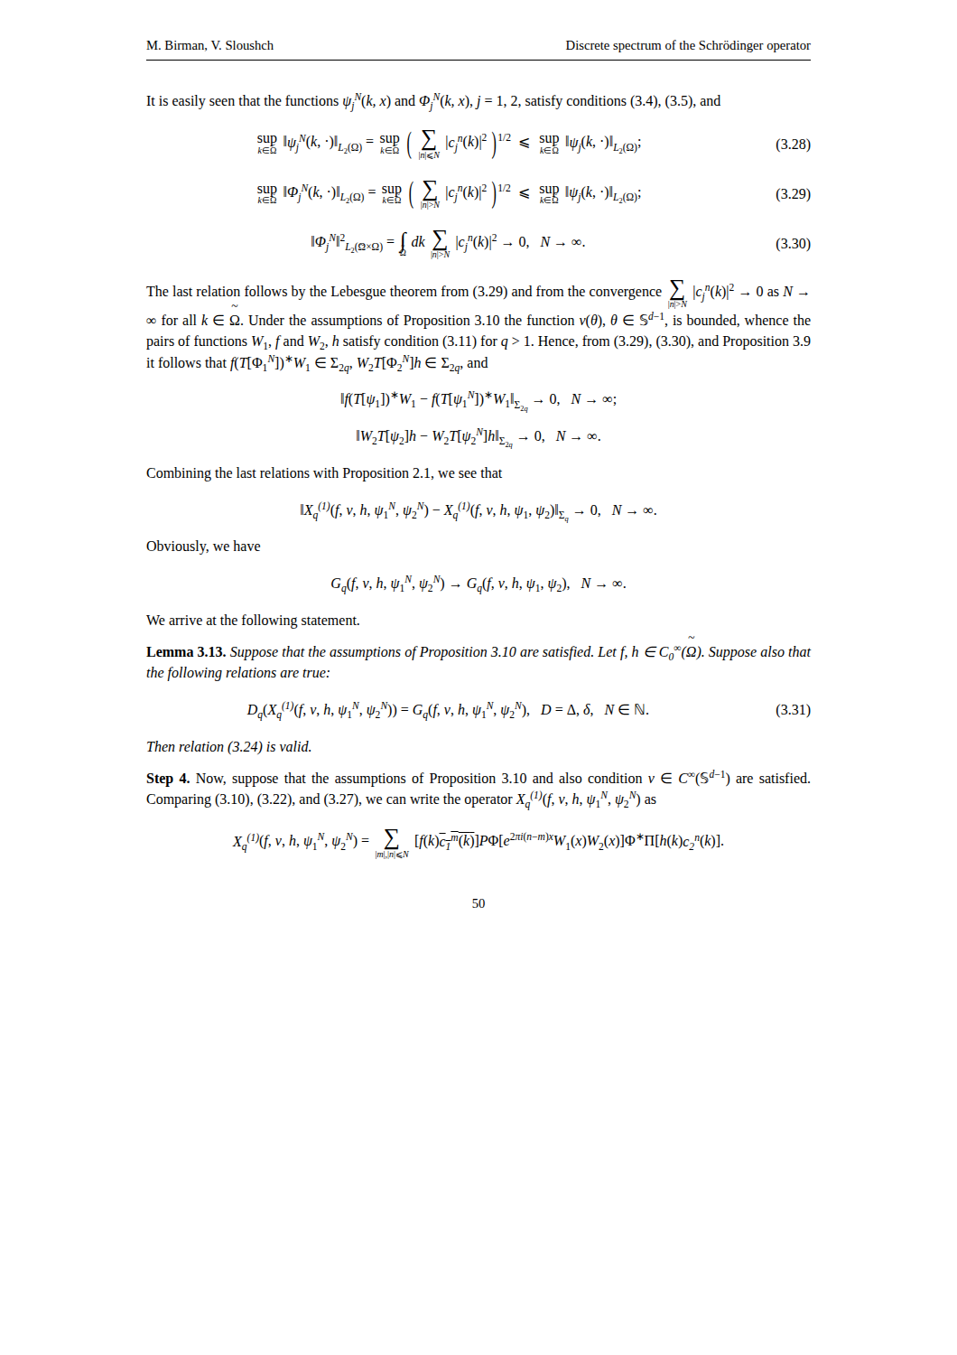M. Birman, V. Sloushch Discrete spectrum of the Schrödinger operator
It is easily seen that the functions ψjN(k, x) and ΦjN(k, x), j = 1, 2, satisfy conditions (3.4), (3.5), and
sup k∈~Ω ‖ψjN(k, ·)‖L2(Ω) = sup k∈~Ω ( ∑|n|⩽N |cjn(k)|2 )1/2 ⩽ sup k∈~Ω ‖ψj(k, ·)‖L2(Ω);
(3.28)
sup k∈~Ω ‖ΦjN(k, ·)‖L2(Ω) = sup k∈~Ω ( ∑|n|>N |cjn(k)|2 )1/2 ⩽ sup k∈~Ω ‖ψj(k, ·)‖L2(Ω);
(3.29)
‖ΦjN‖2L2(~Ω×Ω) = ∫~Ω dk ∑|n|>N |cjn(k)|2 → 0, N → ∞.
(3.30)
The last relation follows by the Lebesgue theorem from (3.29) and from the convergence ∑|n|>N |cjn(k)|2 → 0 as N → ∞ for all k ∈ ~Ω. Under the assumptions of Proposition 3.10 the function v(θ), θ ∈ 𝕊d−1, is bounded, whence the pairs of functions W1, f and W2, h satisfy condition (3.11) for q > 1. Hence, from (3.29), (3.30), and Proposition 3.9 it follows that f(T[Φ1N])∗W1 ∈ Σ2q, W2T[Φ2N]h ∈ Σ2q, and
‖f(T[ψ1])∗W1 − f(T[ψ1N])∗W1‖Σ2q → 0, N → ∞;
‖W2T[ψ2]h − W2T[ψ2N]h‖Σ2q → 0, N → ∞.
Combining the last relations with Proposition 2.1, we see that
‖Xq(1)(f, v, h, ψ1N, ψ2N) − Xq(1)(f, v, h, ψ1, ψ2)‖Σq → 0, N → ∞.
Obviously, we have
Gq(f, v, h, ψ1N, ψ2N) → Gq(f, v, h, ψ1, ψ2), N → ∞.
We arrive at the following statement.
Lemma 3.13. Suppose that the assumptions of Proposition 3.10 are satisfied. Let f, h ∈ C0∞(~Ω). Suppose also that the following relations are true:
Dq(Xq(1)(f, v, h, ψ1N, ψ2N)) = Gq(f, v, h, ψ1N, ψ2N), D = Δ, δ, N ∈ ℕ.
(3.31)
Then relation (3.24) is valid.
Step 4. Now, suppose that the assumptions of Proposition 3.10 and also condition v ∈ C∞(𝕊d−1) are satisfied. Comparing (3.10), (3.22), and (3.27), we can write the operator Xq(1)(f, v, h, ψ1N, ψ2N) as
Xq(1)(f, v, h, ψ1N, ψ2N) = ∑|m|,|n|⩽N [f(k)c1m(k)]PΦ[e2πi(n−m)xW1(x)W2(x)]Φ∗Π[h(k)c2n(k)].
50